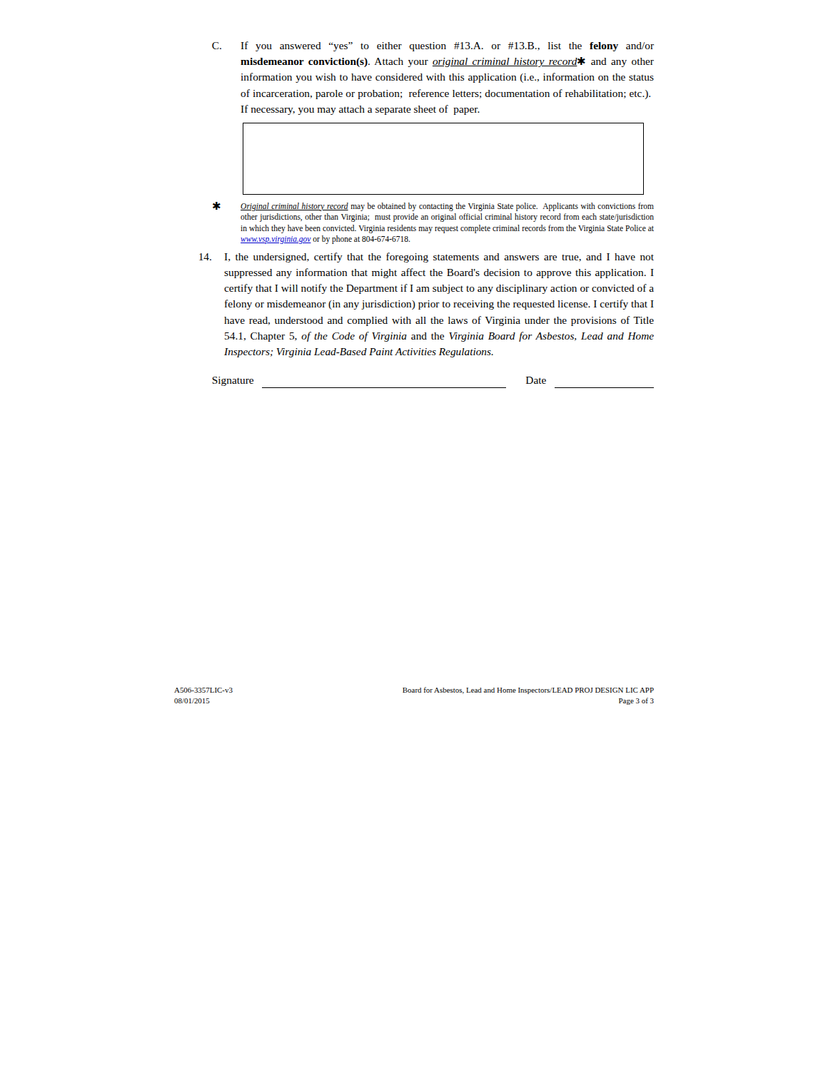C.
If you answered “yes” to either question #13.A. or #13.B., list the felony and/or misdemeanor conviction(s). Attach your original criminal history record✱ and any other information you wish to have considered with this application (i.e., information on the status of incarceration, parole or probation; reference letters; documentation of rehabilitation; etc.). If necessary, you may attach a separate sheet of paper.
✱
Original criminal history record may be obtained by contacting the Virginia State police. Applicants with convictions from other jurisdictions, other than Virginia; must provide an original official criminal history record from each state/jurisdiction in which they have been convicted. Virginia residents may request complete criminal records from the Virginia State Police at www.vsp.virginia.gov or by phone at 804-674-6718.
14.
I, the undersigned, certify that the foregoing statements and answers are true, and I have not suppressed any information that might affect the Board's decision to approve this application. I certify that I will notify the Department if I am subject to any disciplinary action or convicted of a felony or misdemeanor (in any jurisdiction) prior to receiving the requested license. I certify that I have read, understood and complied with all the laws of Virginia under the provisions of Title 54.1, Chapter 5, of the Code of Virginia and the Virginia Board for Asbestos, Lead and Home Inspectors; Virginia Lead-Based Paint Activities Regulations.
Signature
Date
A506-3357LIC-v3
08/01/2015
Board for Asbestos, Lead and Home Inspectors/LEAD PROJ DESIGN LIC APP
Page 3 of 3